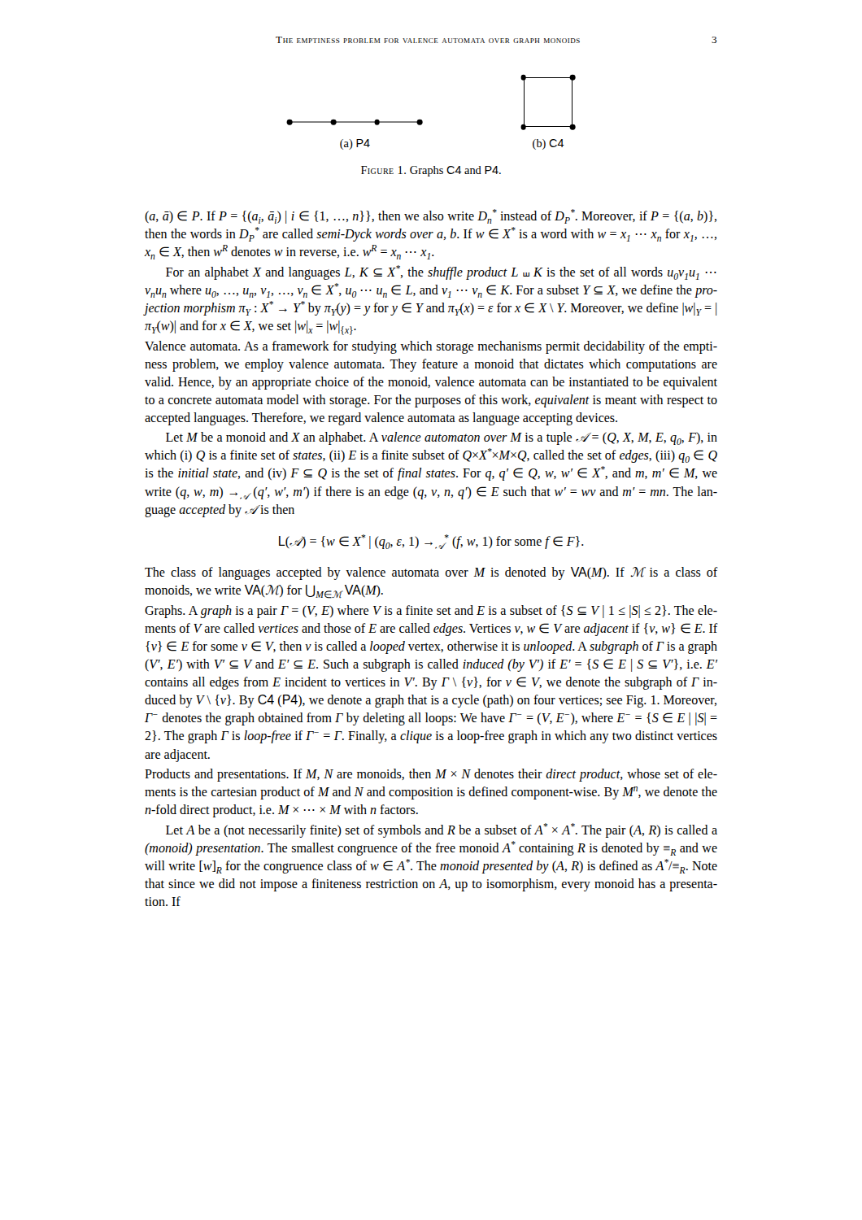The emptiness problem for valence automata over graph monoids 3
(a) P4
(b) C4
Figure 1. Graphs C4 and P4.
(a, ā) ∈ P. If P = {(ai, āi) | i ∈ {1, …, n}}, then we also write Dn* instead of DP*. Moreover, if P = {(a, b)}, then the words in DP* are called semi-Dyck words over a, b. If w ∈ X* is a word with w = x1 ⋯ xn for x1, …, xn ∈ X, then wR denotes w in reverse, i.e. wR = xn ⋯ x1.
For an alphabet X and languages L, K ⊆ X*, the shuffle product L ⧢ K is the set of all words u0v1u1 ⋯ vnun where u0, …, un, v1, …, vn ∈ X*, u0 ⋯ un ∈ L, and v1 ⋯ vn ∈ K. For a subset Y ⊆ X, we define the projection morphism πY : X* → Y* by πY(y) = y for y ∈ Y and πY(x) = ε for x ∈ X \ Y. Moreover, we define |w|Y = |πY(w)| and for x ∈ X, we set |w|x = |w|{x}.
Valence automata. As a framework for studying which storage mechanisms permit decidability of the emptiness problem, we employ valence automata. They feature a monoid that dictates which computations are valid. Hence, by an appropriate choice of the monoid, valence automata can be instantiated to be equivalent to a concrete automata model with storage. For the purposes of this work, equivalent is meant with respect to accepted languages. Therefore, we regard valence automata as language accepting devices.
Let M be a monoid and X an alphabet. A valence automaton over M is a tuple 𝒜 = (Q, X, M, E, q0, F), in which (i) Q is a finite set of states, (ii) E is a finite subset of Q×X*×M×Q, called the set of edges, (iii) q0 ∈ Q is the initial state, and (iv) F ⊆ Q is the set of final states. For q, q′ ∈ Q, w, w′ ∈ X*, and m, m′ ∈ M, we write (q, w, m) →𝒜 (q′, w′, m′) if there is an edge (q, v, n, q′) ∈ E such that w′ = wv and m′ = mn. The language accepted by 𝒜 is then
L(𝒜) = {w ∈ X* | (q0, ε, 1) →𝒜* (f, w, 1) for some f ∈ F}.
The class of languages accepted by valence automata over M is denoted by VA(M). If ℳ is a class of monoids, we write VA(ℳ) for ⋃M∈ℳ VA(M).
Graphs. A graph is a pair Γ = (V, E) where V is a finite set and E is a subset of {S ⊆ V | 1 ≤ |S| ≤ 2}. The elements of V are called vertices and those of E are called edges. Vertices v, w ∈ V are adjacent if {v, w} ∈ E. If {v} ∈ E for some v ∈ V, then v is called a looped vertex, otherwise it is unlooped. A subgraph of Γ is a graph (V′, E′) with V′ ⊆ V and E′ ⊆ E. Such a subgraph is called induced (by V′) if E′ = {S ∈ E | S ⊆ V′}, i.e. E′ contains all edges from E incident to vertices in V′. By Γ \ {v}, for v ∈ V, we denote the subgraph of Γ induced by V \ {v}. By C4 (P4), we denote a graph that is a cycle (path) on four vertices; see Fig. 1. Moreover, Γ− denotes the graph obtained from Γ by deleting all loops: We have Γ− = (V, E−), where E− = {S ∈ E | |S| = 2}. The graph Γ is loop-free if Γ− = Γ. Finally, a clique is a loop-free graph in which any two distinct vertices are adjacent.
Products and presentations. If M, N are monoids, then M × N denotes their direct product, whose set of elements is the cartesian product of M and N and composition is defined component-wise. By Mn, we denote the n-fold direct product, i.e. M × ⋯ × M with n factors.
Let A be a (not necessarily finite) set of symbols and R be a subset of A* × A*. The pair (A, R) is called a (monoid) presentation. The smallest congruence of the free monoid A* containing R is denoted by ≡R and we will write [w]R for the congruence class of w ∈ A*. The monoid presented by (A, R) is defined as A*/≡R. Note that since we did not impose a finiteness restriction on A, up to isomorphism, every monoid has a presentation. If